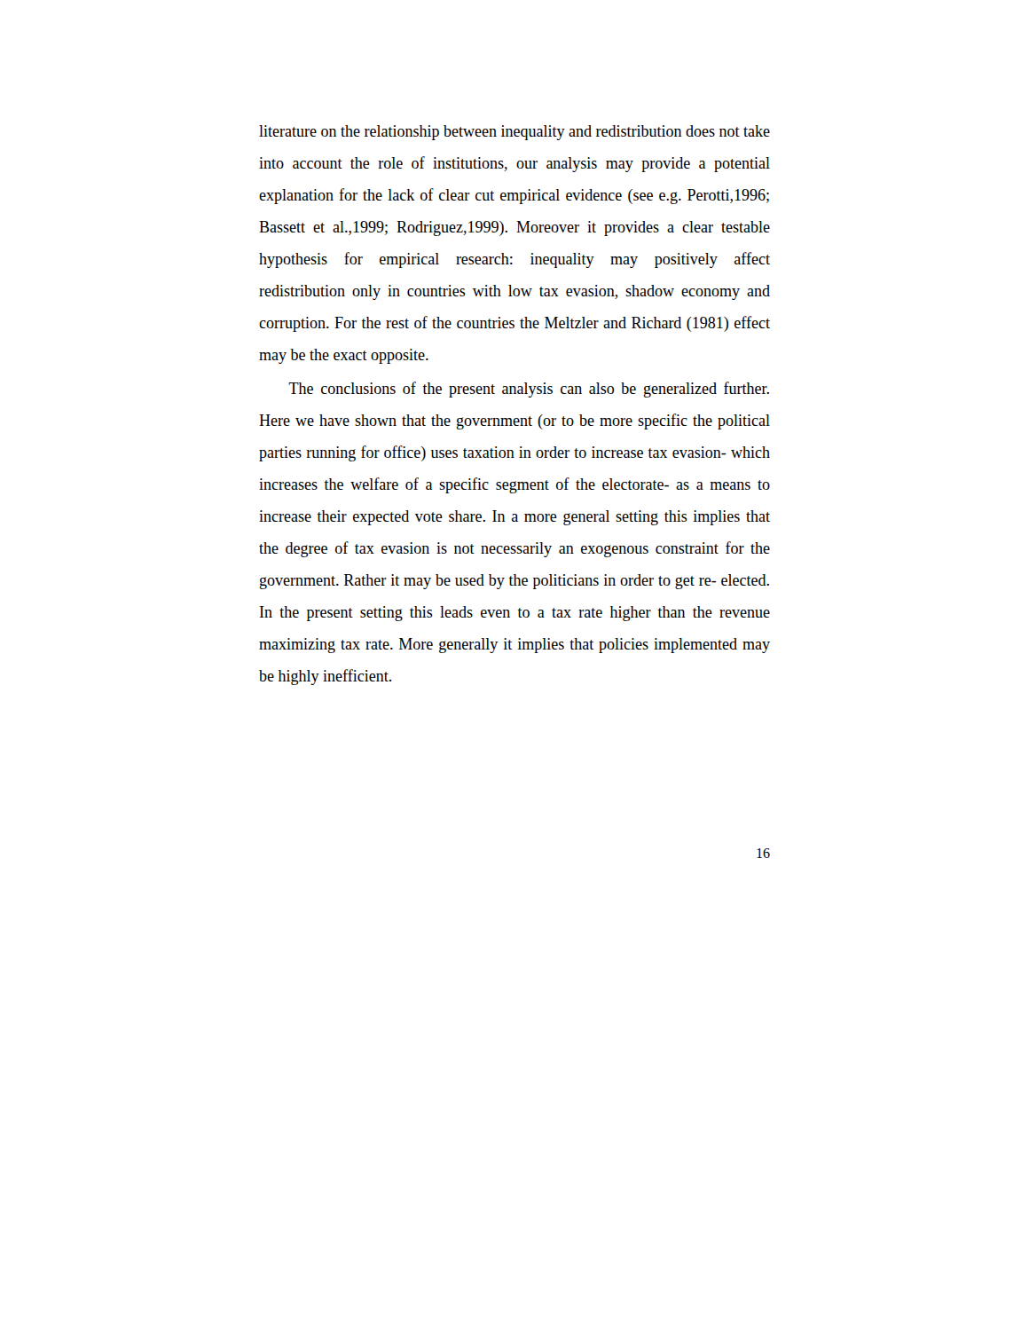literature on the relationship between inequality and redistribution does not take into account the role of institutions, our analysis may provide a potential explanation for the lack of clear cut empirical evidence (see e.g. Perotti,1996; Bassett et al.,1999; Rodriguez,1999). Moreover it provides a clear testable hypothesis for empirical research: inequality may positively affect redistribution only in countries with low tax evasion, shadow economy and corruption. For the rest of the countries the Meltzler and Richard (1981) effect may be the exact opposite.
The conclusions of the present analysis can also be generalized further. Here we have shown that the government (or to be more specific the political parties running for office) uses taxation in order to increase tax evasion- which increases the welfare of a specific segment of the electorate- as a means to increase their expected vote share. In a more general setting this implies that the degree of tax evasion is not necessarily an exogenous constraint for the government. Rather it may be used by the politicians in order to get re- elected. In the present setting this leads even to a tax rate higher than the revenue maximizing tax rate. More generally it implies that policies implemented may be highly inefficient.
16